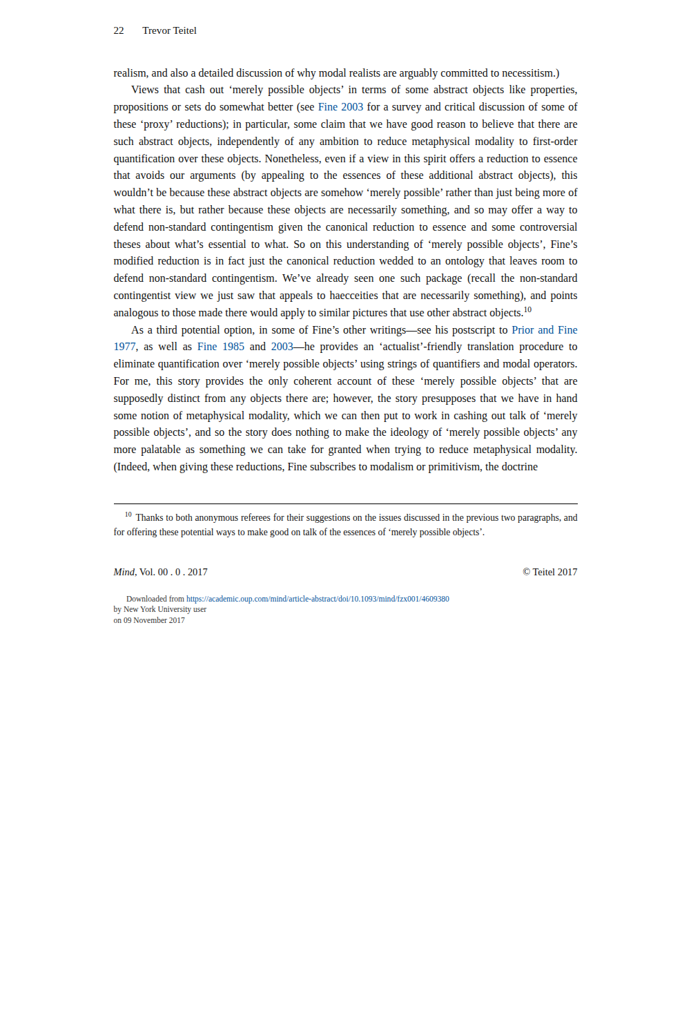22 Trevor Teitel
realism, and also a detailed discussion of why modal realists are arguably committed to necessitism.)
Views that cash out ‘merely possible objects’ in terms of some abstract objects like properties, propositions or sets do somewhat better (see Fine 2003 for a survey and critical discussion of some of these ‘proxy’ reductions); in particular, some claim that we have good reason to believe that there are such abstract objects, independently of any ambition to reduce metaphysical modality to first-order quantification over these objects. Nonetheless, even if a view in this spirit offers a reduction to essence that avoids our arguments (by appealing to the essences of these additional abstract objects), this wouldn’t be because these abstract objects are somehow ‘merely possible’ rather than just being more of what there is, but rather because these objects are necessarily something, and so may offer a way to defend non-standard contingentism given the canonical reduction to essence and some controversial theses about what’s essential to what. So on this understanding of ‘merely possible objects’, Fine’s modified reduction is in fact just the canonical reduction wedded to an ontology that leaves room to defend non-standard contingentism. We’ve already seen one such package (recall the non-standard contingentist view we just saw that appeals to haecceities that are necessarily something), and points analogous to those made there would apply to similar pictures that use other abstract objects.10
As a third potential option, in some of Fine’s other writings—see his postscript to Prior and Fine 1977, as well as Fine 1985 and 2003—he provides an ‘actualist’-friendly translation procedure to eliminate quantification over ‘merely possible objects’ using strings of quantifiers and modal operators. For me, this story provides the only coherent account of these ‘merely possible objects’ that are supposedly distinct from any objects there are; however, the story presupposes that we have in hand some notion of metaphysical modality, which we can then put to work in cashing out talk of ‘merely possible objects’, and so the story does nothing to make the ideology of ‘merely possible objects’ any more palatable as something we can take for granted when trying to reduce metaphysical modality. (Indeed, when giving these reductions, Fine subscribes to modalism or primitivism, the doctrine
10 Thanks to both anonymous referees for their suggestions on the issues discussed in the previous two paragraphs, and for offering these potential ways to make good on talk of the essences of ‘merely possible objects’.
Mind, Vol. 00 . 0 . 2017 © Teitel 2017
Downloaded from https://academic.oup.com/mind/article-abstract/doi/10.1093/mind/fzx001/4609380
by New York University user
on 09 November 2017